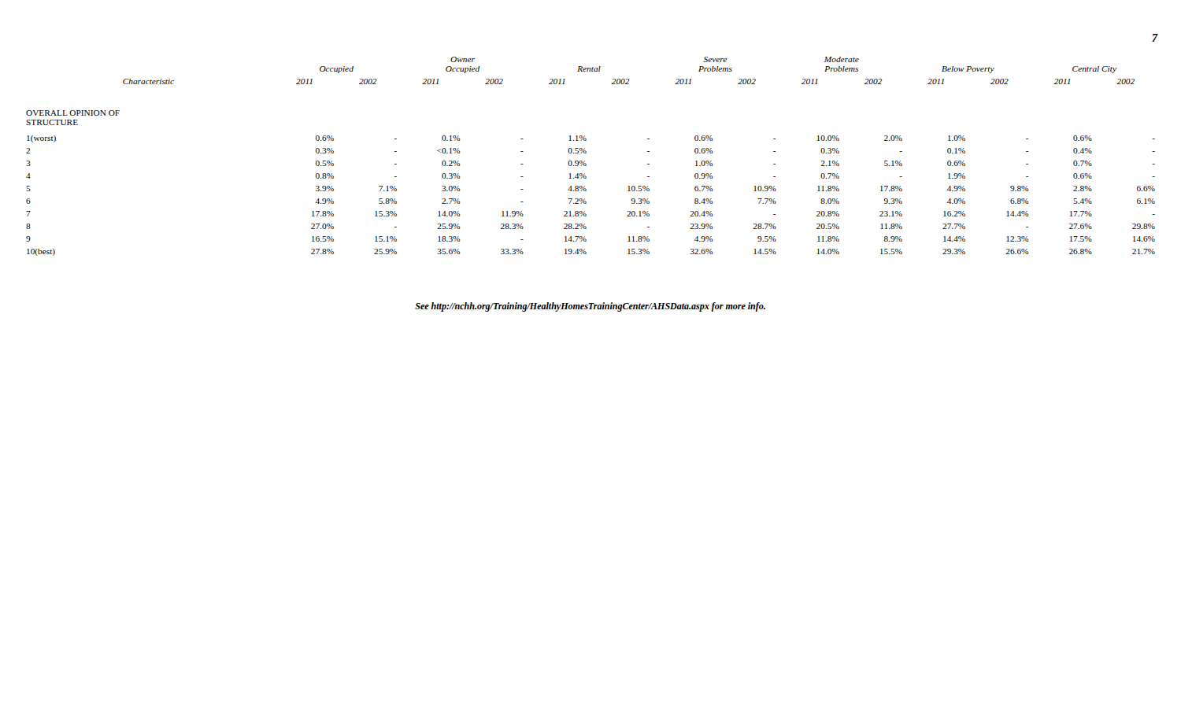7
See http://nchh.org/Training/HealthyHomesTrainingCenter/AHSData.aspx for more info.
| | Occupied | Owner Occupied | Rental | Severe Problems | Moderate Problems | Below Poverty | Central City |
| --- | --- | --- | --- | --- | --- | --- | --- |
| Characteristic | 2011 | 2002 | 2011 | 2002 | 2011 | 2002 | 2011 | 2002 | 2011 | 2002 | 2011 | 2002 | 2011 | 2002 |
| OVERALL OPINION OF STRUCTURE |
| 1(worst) | 0.6% | - | 0.1% | - | 1.1% | - | 0.6% | - | 10.0% | 2.0% | 1.0% | - | 0.6% | - |
| 2 | 0.3% | - | <0.1% | - | 0.5% | - | 0.6% | - | 0.3% | - | 0.1% | - | 0.4% | - |
| 3 | 0.5% | - | 0.2% | - | 0.9% | - | 1.0% | - | 2.1% | 5.1% | 0.6% | - | 0.7% | - |
| 4 | 0.8% | - | 0.3% | - | 1.4% | - | 0.9% | - | 0.7% | - | 1.9% | - | 0.6% | - |
| 5 | 3.9% | 7.1% | 3.0% | - | 4.8% | 10.5% | 6.7% | 10.9% | 11.8% | 17.8% | 4.9% | 9.8% | 2.8% | 6.6% |
| 6 | 4.9% | 5.8% | 2.7% | - | 7.2% | 9.3% | 8.4% | 7.7% | 8.0% | 9.3% | 4.0% | 6.8% | 5.4% | 6.1% |
| 7 | 17.8% | 15.3% | 14.0% | 11.9% | 21.8% | 20.1% | 20.4% | - | 20.8% | 23.1% | 16.2% | 14.4% | 17.7% | - |
| 8 | 27.0% | - | 25.9% | 28.3% | 28.2% | - | 23.9% | 28.7% | 20.5% | 11.8% | 27.7% | - | 27.6% | 29.8% |
| 9 | 16.5% | 15.1% | 18.3% | - | 14.7% | 11.8% | 4.9% | 9.5% | 11.8% | 8.9% | 14.4% | 12.3% | 17.5% | 14.6% |
| 10(best) | 27.8% | 25.9% | 35.6% | 33.3% | 19.4% | 15.3% | 32.6% | 14.5% | 14.0% | 15.5% | 29.3% | 26.6% | 26.8% | 21.7% |